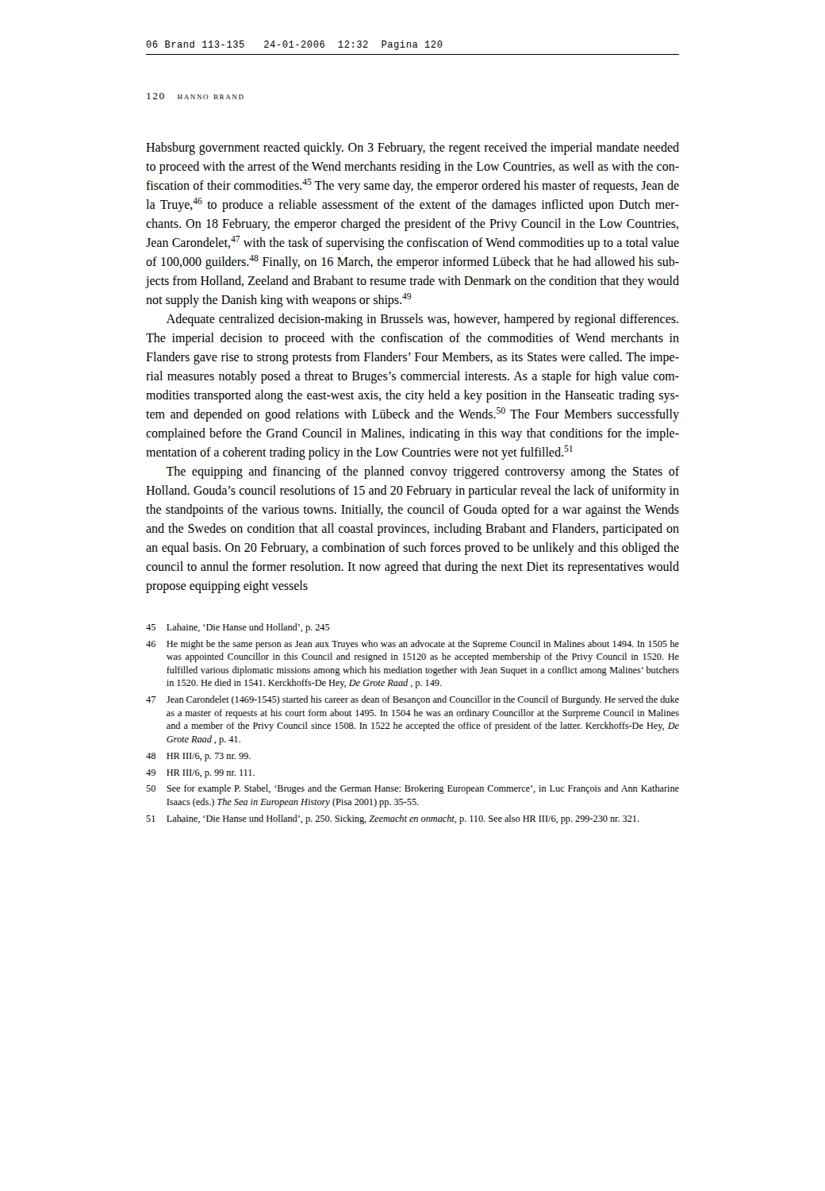06 Brand 113-135 24-01-2006 12:32 Pagina 120
120 hanno brand
Habsburg government reacted quickly. On 3 February, the regent received the imperial mandate needed to proceed with the arrest of the Wend merchants residing in the Low Countries, as well as with the confiscation of their commodities.45 The very same day, the emperor ordered his master of requests, Jean de la Truye,46 to produce a reliable assessment of the extent of the damages inflicted upon Dutch merchants. On 18 February, the emperor charged the president of the Privy Council in the Low Countries, Jean Carondelet,47 with the task of supervising the confiscation of Wend commodities up to a total value of 100,000 guilders.48 Finally, on 16 March, the emperor informed Lübeck that he had allowed his subjects from Holland, Zeeland and Brabant to resume trade with Denmark on the condition that they would not supply the Danish king with weapons or ships.49
Adequate centralized decision-making in Brussels was, however, hampered by regional differences. The imperial decision to proceed with the confiscation of the commodities of Wend merchants in Flanders gave rise to strong protests from Flanders’ Four Members, as its States were called. The imperial measures notably posed a threat to Bruges’s commercial interests. As a staple for high value commodities transported along the east-west axis, the city held a key position in the Hanseatic trading system and depended on good relations with Lübeck and the Wends.50 The Four Members successfully complained before the Grand Council in Malines, indicating in this way that conditions for the implementation of a coherent trading policy in the Low Countries were not yet fulfilled.51
The equipping and financing of the planned convoy triggered controversy among the States of Holland. Gouda’s council resolutions of 15 and 20 February in particular reveal the lack of uniformity in the standpoints of the various towns. Initially, the council of Gouda opted for a war against the Wends and the Swedes on condition that all coastal provinces, including Brabant and Flanders, participated on an equal basis. On 20 February, a combination of such forces proved to be unlikely and this obliged the council to annul the former resolution. It now agreed that during the next Diet its representatives would propose equipping eight vessels
Lahaine, ‘Die Hanse und Holland’, p. 245
He might be the same person as Jean aux Truyes who was an advocate at the Supreme Council in Malines about 1494. In 1505 he was appointed Councillor in this Council and resigned in 15120 as he accepted membership of the Privy Council in 1520. He fulfilled various diplomatic missions among which his mediation together with Jean Suquet in a conflict among Malines’ butchers in 1520. He died in 1541. Kerckhoffs-De Hey, De Grote Raad , p. 149.
Jean Carondelet (1469-1545) started his career as dean of Besançon and Councillor in the Council of Burgundy. He served the duke as a master of requests at his court form about 1495. In 1504 he was an ordinary Councillor at the Surpreme Council in Malines and a member of the Privy Council since 1508. In 1522 he accepted the office of president of the latter. Kerckhoffs-De Hey, De Grote Raad , p. 41.
HR III/6, p. 73 nr. 99.
HR III/6, p. 99 nr. 111.
See for example P. Stabel, ‘Bruges and the German Hanse: Brokering European Commerce’, in Luc François and Ann Katharine Isaacs (eds.) The Sea in European History (Pisa 2001) pp. 35-55.
Lahaine, ‘Die Hanse und Holland’, p. 250. Sicking, Zeemacht en onmacht, p. 110. See also HR III/6, pp. 299-230 nr. 321.